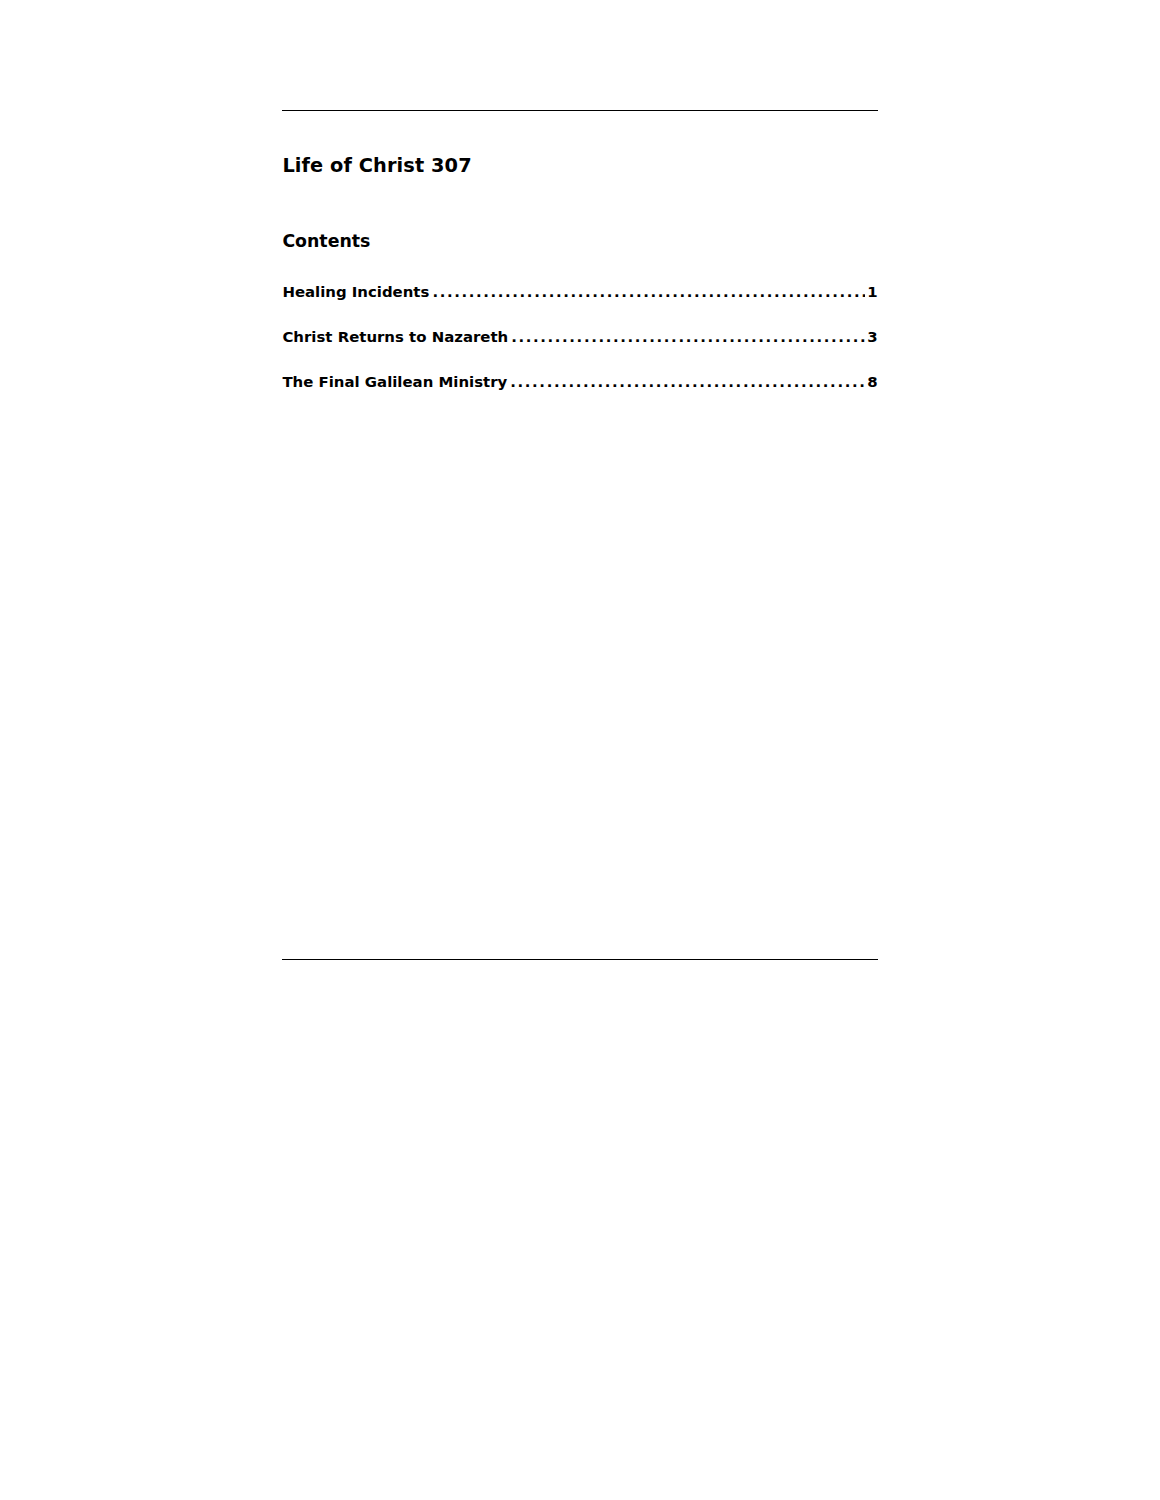Life of Christ 307
Contents
Healing Incidents ........................................................................................................................... 1
Christ Returns to Nazareth ......................................................................................................... 3
The Final Galilean Ministry ......................................................................................................... 8